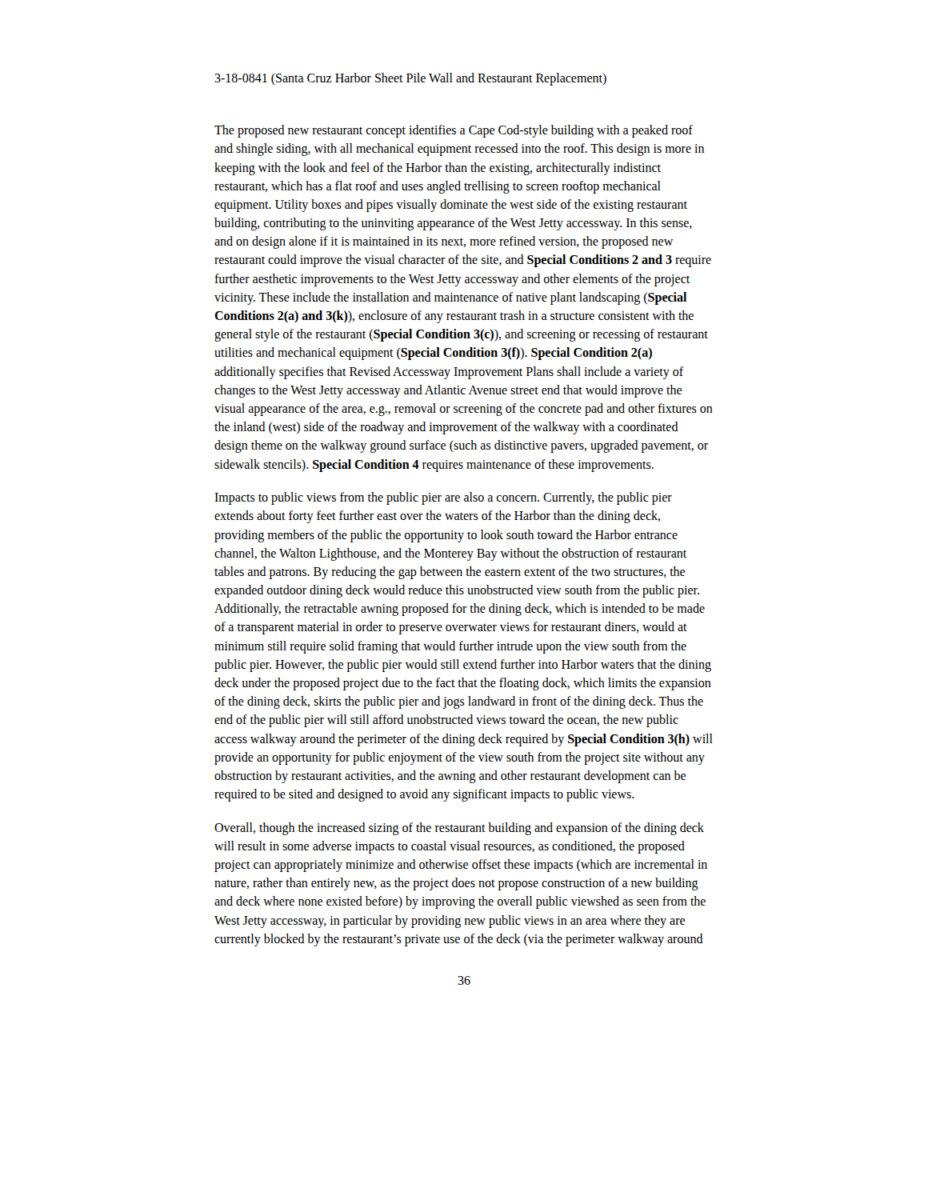3-18-0841 (Santa Cruz Harbor Sheet Pile Wall and Restaurant Replacement)
The proposed new restaurant concept identifies a Cape Cod-style building with a peaked roof and shingle siding, with all mechanical equipment recessed into the roof. This design is more in keeping with the look and feel of the Harbor than the existing, architecturally indistinct restaurant, which has a flat roof and uses angled trellising to screen rooftop mechanical equipment. Utility boxes and pipes visually dominate the west side of the existing restaurant building, contributing to the uninviting appearance of the West Jetty accessway. In this sense, and on design alone if it is maintained in its next, more refined version, the proposed new restaurant could improve the visual character of the site, and Special Conditions 2 and 3 require further aesthetic improvements to the West Jetty accessway and other elements of the project vicinity. These include the installation and maintenance of native plant landscaping (Special Conditions 2(a) and 3(k)), enclosure of any restaurant trash in a structure consistent with the general style of the restaurant (Special Condition 3(c)), and screening or recessing of restaurant utilities and mechanical equipment (Special Condition 3(f)). Special Condition 2(a) additionally specifies that Revised Accessway Improvement Plans shall include a variety of changes to the West Jetty accessway and Atlantic Avenue street end that would improve the visual appearance of the area, e.g., removal or screening of the concrete pad and other fixtures on the inland (west) side of the roadway and improvement of the walkway with a coordinated design theme on the walkway ground surface (such as distinctive pavers, upgraded pavement, or sidewalk stencils). Special Condition 4 requires maintenance of these improvements.
Impacts to public views from the public pier are also a concern. Currently, the public pier extends about forty feet further east over the waters of the Harbor than the dining deck, providing members of the public the opportunity to look south toward the Harbor entrance channel, the Walton Lighthouse, and the Monterey Bay without the obstruction of restaurant tables and patrons. By reducing the gap between the eastern extent of the two structures, the expanded outdoor dining deck would reduce this unobstructed view south from the public pier. Additionally, the retractable awning proposed for the dining deck, which is intended to be made of a transparent material in order to preserve overwater views for restaurant diners, would at minimum still require solid framing that would further intrude upon the view south from the public pier. However, the public pier would still extend further into Harbor waters that the dining deck under the proposed project due to the fact that the floating dock, which limits the expansion of the dining deck, skirts the public pier and jogs landward in front of the dining deck. Thus the end of the public pier will still afford unobstructed views toward the ocean, the new public access walkway around the perimeter of the dining deck required by Special Condition 3(h) will provide an opportunity for public enjoyment of the view south from the project site without any obstruction by restaurant activities, and the awning and other restaurant development can be required to be sited and designed to avoid any significant impacts to public views.
Overall, though the increased sizing of the restaurant building and expansion of the dining deck will result in some adverse impacts to coastal visual resources, as conditioned, the proposed project can appropriately minimize and otherwise offset these impacts (which are incremental in nature, rather than entirely new, as the project does not propose construction of a new building and deck where none existed before) by improving the overall public viewshed as seen from the West Jetty accessway, in particular by providing new public views in an area where they are currently blocked by the restaurant’s private use of the deck (via the perimeter walkway around
36